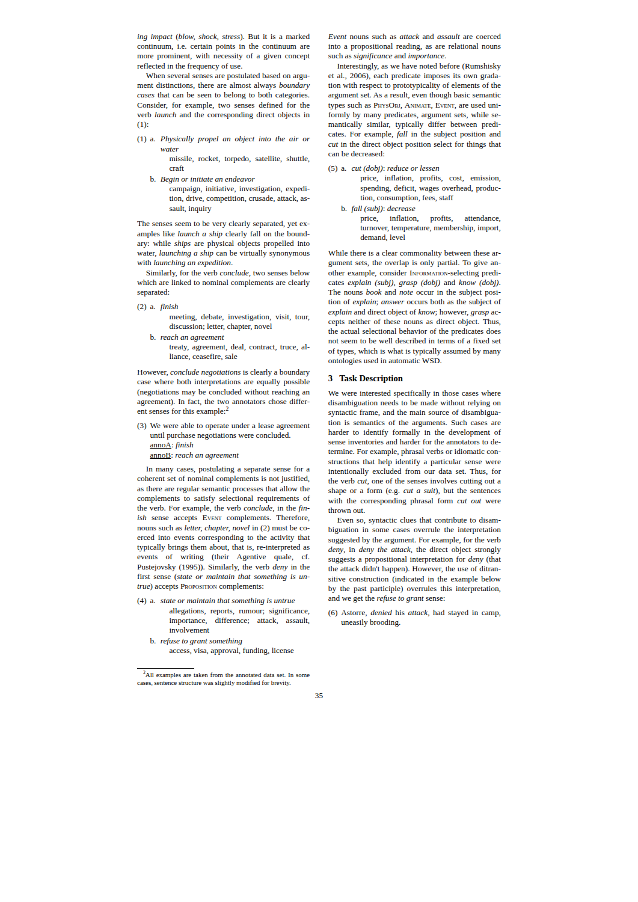ing impact (blow, shock, stress). But it is a marked continuum, i.e. certain points in the continuum are more prominent, with necessity of a given concept reflected in the frequency of use.
When several senses are postulated based on argument distinctions, there are almost always boundary cases that can be seen to belong to both categories. Consider, for example, two senses defined for the verb launch and the corresponding direct objects in (1):
| (1) | a. | Physically propel an object into the air or water missile, rocket, torpedo, satellite, shuttle, craft |
| | b. | Begin or initiate an endeavor campaign, initiative, investigation, expedition, drive, competition, crusade, attack, assault, inquiry |
The senses seem to be very clearly separated, yet examples like launch a ship clearly fall on the boundary: while ships are physical objects propelled into water, launching a ship can be virtually synonymous with launching an expedition.
Similarly, for the verb conclude, two senses below which are linked to nominal complements are clearly separated:
| (2) | a. | finish meeting, debate, investigation, visit, tour, discussion; letter, chapter, novel |
| | b. | reach an agreement treaty, agreement, deal, contract, truce, alliance, ceasefire, sale |
However, conclude negotiations is clearly a boundary case where both interpretations are equally possible (negotiations may be concluded without reaching an agreement). In fact, the two annotators chose different senses for this example:2
| (3) | We were able to operate under a lease agreement until purchase negotiations were concluded. annoA : finish annoB : reach an agreement |
In many cases, postulating a separate sense for a coherent set of nominal complements is not justified, as there are regular semantic processes that allow the complements to satisfy selectional requirements of the verb. For example, the verb conclude, in the finish sense accepts Event complements. Therefore, nouns such as letter, chapter, novel in (2) must be coerced into events corresponding to the activity that typically brings them about, that is, re-interpreted as events of writing (their Agentive quale, cf. Pustejovsky (1995)). Similarly, the verb deny in the first sense (state or maintain that something is untrue) accepts Proposition complements:
| (4) | a. | state or maintain that something is untrue allegations, reports, rumour; significance, importance, difference; attack, assault, involvement |
| | b. | refuse to grant something access, visa, approval, funding, license |
2All examples are taken from the annotated data set. In some cases, sentence structure was slightly modified for brevity.
Event nouns such as attack and assault are coerced into a propositional reading, as are relational nouns such as significance and importance.
Interestingly, as we have noted before (Rumshisky et al., 2006), each predicate imposes its own gradation with respect to prototypicality of elements of the argument set. As a result, even though basic semantic types such as PhysObj, Animate, Event, are used uniformly by many predicates, argument sets, while semantically similar, typically differ between predicates. For example, fall in the subject position and cut in the direct object position select for things that can be decreased:
| (5) | a. | cut (dobj) : reduce or lessen price, inflation, profits, cost, emission, spending, deficit, wages overhead, production, consumption, fees, staff |
| | b. | fall (subj) : decrease price, inflation, profits, attendance, turnover, temperature, membership, import, demand, level |
While there is a clear commonality between these argument sets, the overlap is only partial. To give another example, consider Information-selecting predicates explain (subj), grasp (dobj) and know (dobj). The nouns book and note occur in the subject position of explain; answer occurs both as the subject of explain and direct object of know; however, grasp accepts neither of these nouns as direct object. Thus, the actual selectional behavior of the predicates does not seem to be well described in terms of a fixed set of types, which is what is typically assumed by many ontologies used in automatic WSD.
3 Task Description
We were interested specifically in those cases where disambiguation needs to be made without relying on syntactic frame, and the main source of disambiguation is semantics of the arguments. Such cases are harder to identify formally in the development of sense inventories and harder for the annotators to determine. For example, phrasal verbs or idiomatic constructions that help identify a particular sense were intentionally excluded from our data set. Thus, for the verb cut, one of the senses involves cutting out a shape or a form (e.g. cut a suit), but the sentences with the corresponding phrasal form cut out were thrown out.
Even so, syntactic clues that contribute to disambiguation in some cases overrule the interpretation suggested by the argument. For example, for the verb deny, in deny the attack, the direct object strongly suggests a propositional interpretation for deny (that the attack didn't happen). However, the use of ditransitive construction (indicated in the example below by the past participle) overrules this interpretation, and we get the refuse to grant sense:
| (6) | Astorre, denied his attack , had stayed in camp, uneasily brooding. |
35